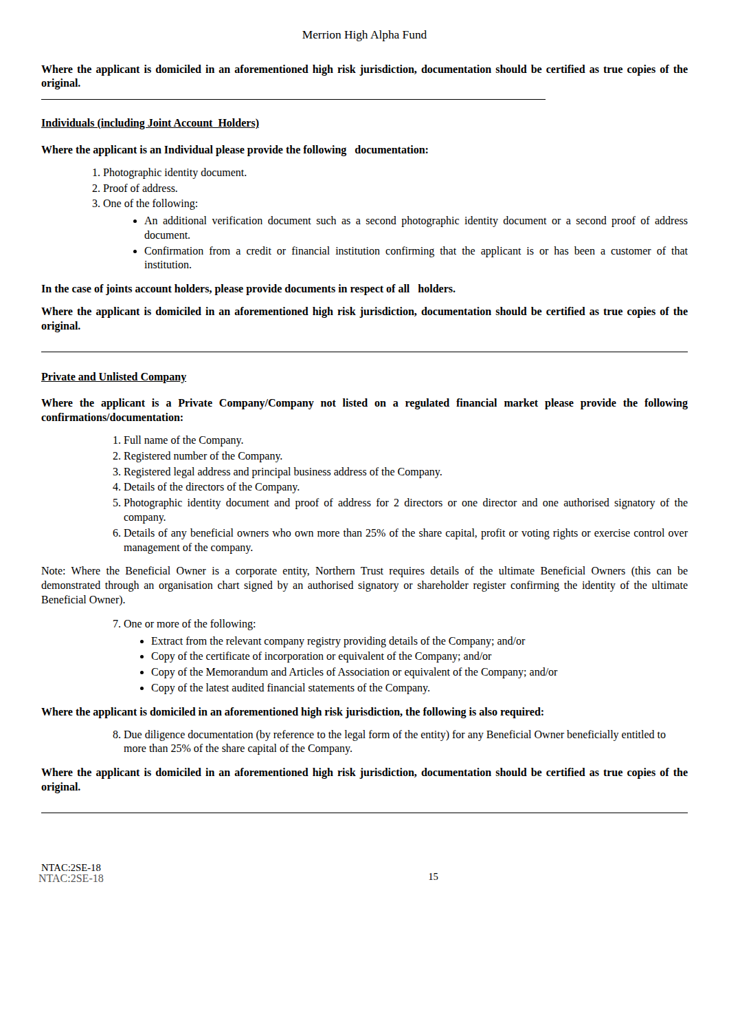Merrion High Alpha Fund
Where the applicant is domiciled in an aforementioned high risk jurisdiction, documentation should be certified as true copies of the original.
Individuals (including Joint Account Holders)
Where the applicant is an Individual please provide the following documentation:
Photographic identity document.
Proof of address.
One of the following:
An additional verification document such as a second photographic identity document or a second proof of address document.
Confirmation from a credit or financial institution confirming that the applicant is or has been a customer of that institution.
In the case of joints account holders, please provide documents in respect of all holders.
Where the applicant is domiciled in an aforementioned high risk jurisdiction, documentation should be certified as true copies of the original.
Private and Unlisted Company
Where the applicant is a Private Company/Company not listed on a regulated financial market please provide the following confirmations/documentation:
Full name of the Company.
Registered number of the Company.
Registered legal address and principal business address of the Company.
Details of the directors of the Company.
Photographic identity document and proof of address for 2 directors or one director and one authorised signatory of the company.
Details of any beneficial owners who own more than 25% of the share capital, profit or voting rights or exercise control over management of the company.
Note: Where the Beneficial Owner is a corporate entity, Northern Trust requires details of the ultimate Beneficial Owners (this can be demonstrated through an organisation chart signed by an authorised signatory or shareholder register confirming the identity of the ultimate Beneficial Owner).
One or more of the following:
Extract from the relevant company registry providing details of the Company; and/or
Copy of the certificate of incorporation or equivalent of the Company; and/or
Copy of the Memorandum and Articles of Association or equivalent of the Company; and/or
Copy of the latest audited financial statements of the Company.
Where the applicant is domiciled in an aforementioned high risk jurisdiction, the following is also required:
Due diligence documentation (by reference to the legal form of the entity) for any Beneficial Owner beneficially entitled to more than 25% of the share capital of the Company.
Where the applicant is domiciled in an aforementioned high risk jurisdiction, documentation should be certified as true copies of the original.
NTAC:2SE-18 NTAC:2SE-18
15